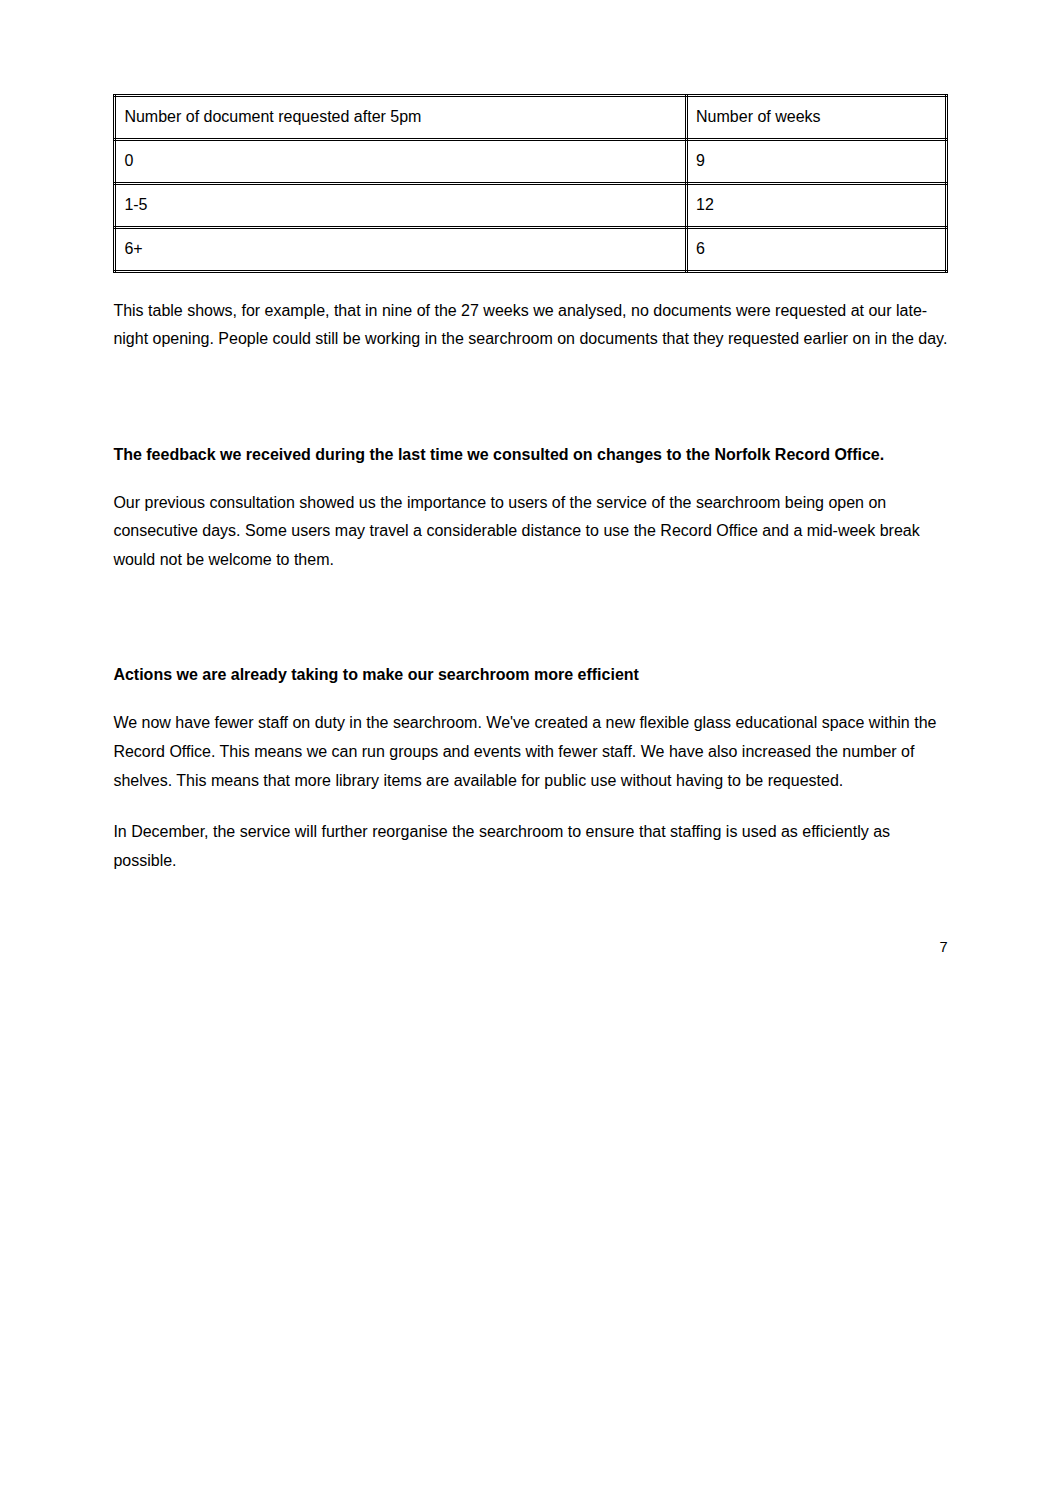| Number of document requested after 5pm | Number of weeks |
| 0 | 9 |
| 1-5 | 12 |
| 6+ | 6 |
This table shows, for example, that in nine of the 27 weeks we analysed, no documents were requested at our late-night opening. People could still be working in the searchroom on documents that they requested earlier on in the day.
The feedback we received during the last time we consulted on changes to the Norfolk Record Office.
Our previous consultation showed us the importance to users of the service of the searchroom being open on consecutive days. Some users may travel a considerable distance to use the Record Office and a mid-week break would not be welcome to them.
Actions we are already taking to make our searchroom more efficient
We now have fewer staff on duty in the searchroom. We've created a new flexible glass educational space within the Record Office. This means we can run groups and events with fewer staff. We have also increased the number of shelves. This means that more library items are available for public use without having to be requested.
In December, the service will further reorganise the searchroom to ensure that staffing is used as efficiently as possible.
7